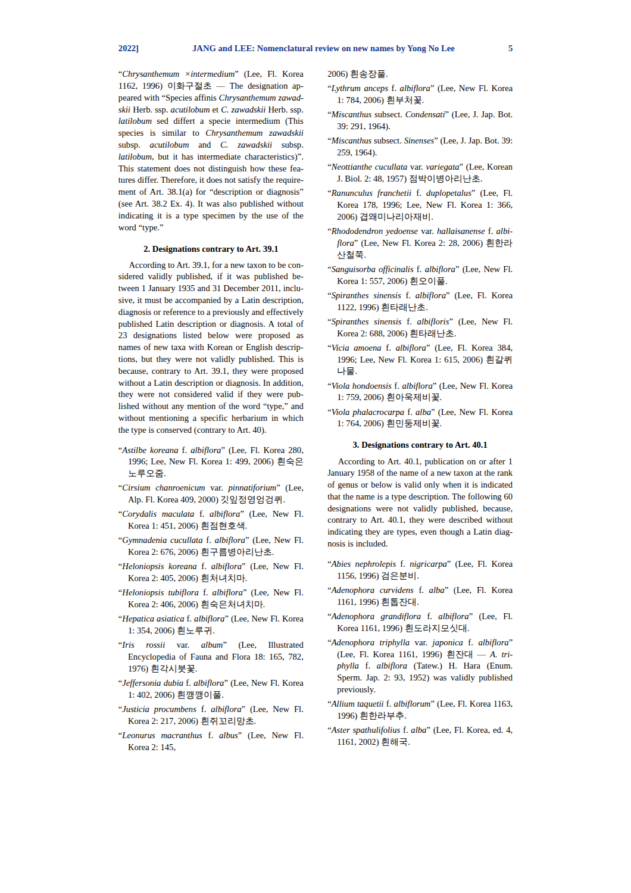2022] JANG and LEE: Nomenclatural review on new names by Yong No Lee 5
“Chrysanthemum ×intermedium” (Lee, Fl. Korea 1162, 1996) 이화구절초 — The designation appeared with “Species affinis Chrysanthemum zawadskii Herb. ssp. acutilobum et C. zawadskii Herb. ssp. latilobum sed differt a specie intermedium (This species is similar to Chrysanthemum zawadskii subsp. acutilobum and C. zawadskii subsp. latilobum, but it has intermediate characteristics)”. This statement does not distinguish how these features differ. Therefore, it does not satisfy the requirement of Art. 38.1(a) for “description or diagnosis” (see Art. 38.2 Ex. 4). It was also published without indicating it is a type specimen by the use of the word “type.”
2. Designations contrary to Art. 39.1
According to Art. 39.1, for a new taxon to be considered validly published, if it was published between 1 January 1935 and 31 December 2011, inclusive, it must be accompanied by a Latin description, diagnosis or reference to a previously and effectively published Latin description or diagnosis. A total of 23 designations listed below were proposed as names of new taxa with Korean or English descriptions, but they were not validly published. This is because, contrary to Art. 39.1, they were proposed without a Latin description or diagnosis. In addition, they were not considered valid if they were published without any mention of the word “type,” and without mentioning a specific herbarium in which the type is conserved (contrary to Art. 40).
“Astilbe koreana f. albiflora” (Lee, Fl. Korea 280, 1996; Lee, New Fl. Korea 1: 499, 2006) 흰숙은노루오줌.
“Cirsium chanroenicum var. pinnatiforium” (Lee, Alp. Fl. Korea 409, 2000) 깃잎정영엉겅퀴.
“Corydalis maculata f. albiflora” (Lee, New Fl. Korea 1: 451, 2006) 흰점현호색.
“Gymnadenia cucullata f. albiflora” (Lee, New Fl. Korea 2: 676, 2006) 흰구름병아리난초.
“Heloniopsis koreana f. albiflora” (Lee, New Fl. Korea 2: 405, 2006) 흰처녀치마.
“Heloniopsis tubiflora f. albiflora” (Lee, New Fl. Korea 2: 406, 2006) 흰숙은처녀치마.
“Hepatica asiatica f. albiflora” (Lee, New Fl. Korea 1: 354, 2006) 흰노루귀.
“Iris rossii var. album” (Lee, Illustrated Encyclopedia of Fauna and Flora 18: 165, 782, 1976) 흰각시붓꽃.
“Jeffersonia dubia f. albiflora” (Lee, New Fl. Korea 1: 402, 2006) 흰깽깽이풀.
“Justicia procumbens f. albiflora” (Lee, New Fl. Korea 2: 217, 2006) 흰쥐꼬리망초.
“Leonurus macranthus f. albus” (Lee, New Fl. Korea 2: 145,
2006) 흰송장풀.
“Lythrum anceps f. albiflora” (Lee, New Fl. Korea 1: 784, 2006) 흰부처꽃.
“Miscanthus subsect. Condensati” (Lee, J. Jap. Bot. 39: 291, 1964).
“Miscanthus subsect. Sinenses” (Lee, J. Jap. Bot. 39: 259, 1964).
“Neottianthe cucullata var. variegata” (Lee, Korean J. Biol. 2: 48, 1957) 점박이병아리난초.
“Ranunculus franchetii f. duplopetalus” (Lee, Fl. Korea 178, 1996; Lee, New Fl. Korea 1: 366, 2006) 겹왜미나리아재비.
“Rhododendron yedoense var. hallaisanense f. albiflora” (Lee, New Fl. Korea 2: 28, 2006) 흰한라산철쭉.
“Sanguisorba officinalis f. albiflora” (Lee, New Fl. Korea 1: 557, 2006) 흰오이풀.
“Spiranthes sinensis f. albiflora” (Lee, Fl. Korea 1122, 1996) 흰타래난초.
“Spiranthes sinensis f. albifloris” (Lee, New Fl. Korea 2: 688, 2006) 흰타래난초.
“Vicia amoena f. albiflora” (Lee, Fl. Korea 384, 1996; Lee, New Fl. Korea 1: 615, 2006) 흰갈퀴나물.
“Viola hondoensis f. albiflora” (Lee, New Fl. Korea 1: 759, 2006) 흰아욱제비꽃.
“Viola phalacrocarpa f. alba” (Lee, New Fl. Korea 1: 764, 2006) 흰민둥제비꽃.
3. Designations contrary to Art. 40.1
According to Art. 40.1, publication on or after 1 January 1958 of the name of a new taxon at the rank of genus or below is valid only when it is indicated that the name is a type description. The following 60 designations were not validly published, because, contrary to Art. 40.1, they were described without indicating they are types, even though a Latin diagnosis is included.
“Abies nephrolepis f. nigricarpa” (Lee, Fl. Korea 1156, 1996) 검은분비.
“Adenophora curvidens f. alba” (Lee, Fl. Korea 1161, 1996) 흰톱잔대.
“Adenophora grandiflora f. albiflora” (Lee, Fl. Korea 1161, 1996) 흰도라지모싯대.
“Adenophora triphylla var. japonica f. albiflora” (Lee, Fl. Korea 1161, 1996) 흰잔대 — A. triphylla f. albiflora (Tatew.) H. Hara (Enum. Sperm. Jap. 2: 93, 1952) was validly published previously.
“Allium taquetii f. albiflorum” (Lee, Fl. Korea 1163, 1996) 흰한라부추.
“Aster spathulifolius f. alba” (Lee, Fl. Korea, ed. 4, 1161, 2002) 흰해국.